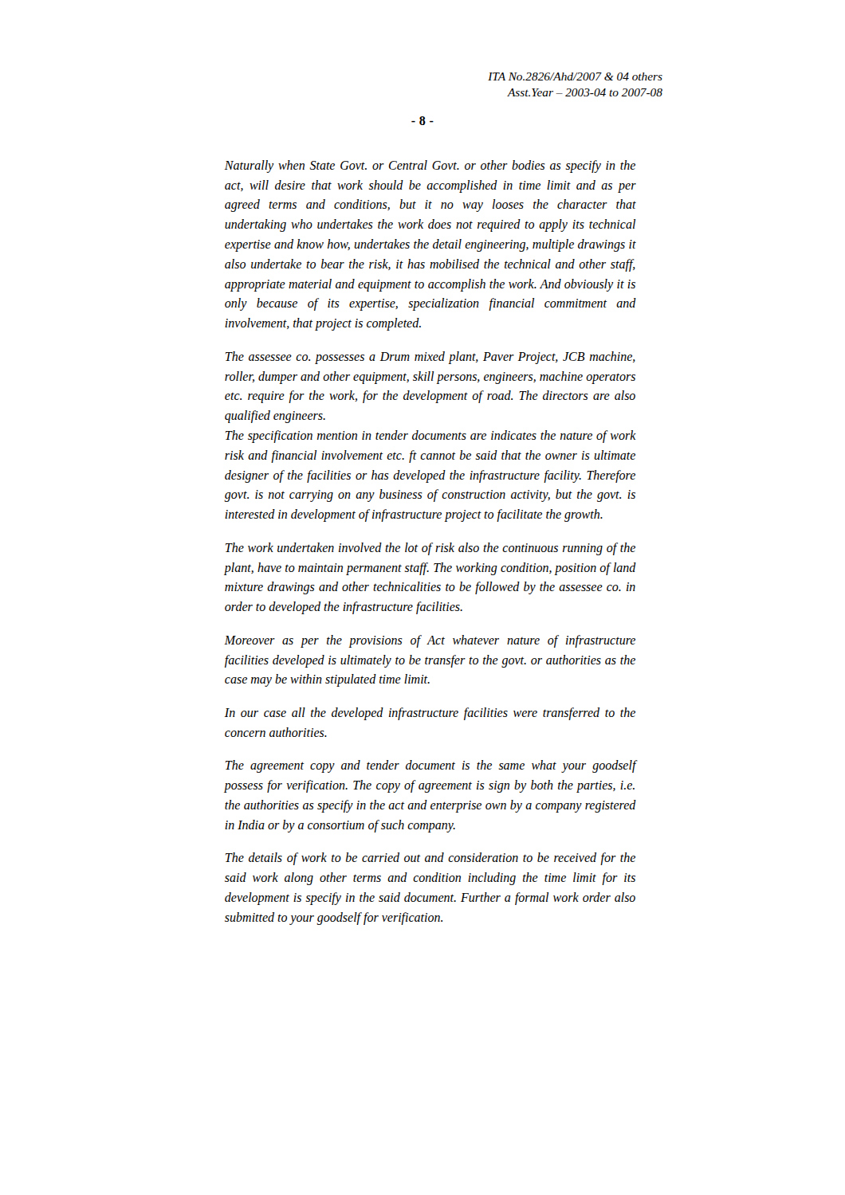ITA No.2826/Ahd/2007 & 04 others
Asst.Year – 2003-04 to 2007-08
- 8 -
Naturally when State Govt. or Central Govt. or other bodies as specify in the act, will desire that work should be accomplished in time limit and as per agreed terms and conditions, but it no way looses the character that undertaking who undertakes the work does not required to apply its technical expertise and know how, undertakes the detail engineering, multiple drawings it also undertake to bear the risk, it has mobilised the technical and other staff, appropriate material and equipment to accomplish the work. And obviously it is only because of its expertise, specialization financial commitment and involvement, that project is completed.
The assessee co. possesses a Drum mixed plant, Paver Project, JCB machine, roller, dumper and other equipment, skill persons, engineers, machine operators etc. require for the work, for the development of road. The directors are also qualified engineers.
The specification mention in tender documents are indicates the nature of work risk and financial involvement etc. ft cannot be said that the owner is ultimate designer of the facilities or has developed the infrastructure facility. Therefore govt. is not carrying on any business of construction activity, but the govt. is interested in development of infrastructure project to facilitate the growth.
The work undertaken involved the lot of risk also the continuous running of the plant, have to maintain permanent staff. The working condition, position of land mixture drawings and other technicalities to be followed by the assessee co. in order to developed the infrastructure facilities.
Moreover as per the provisions of Act whatever nature of infrastructure facilities developed is ultimately to be transfer to the govt. or authorities as the case may be within stipulated time limit.
In our case all the developed infrastructure facilities were transferred to the concern authorities.
The agreement copy and tender document is the same what your goodself possess for verification. The copy of agreement is sign by both the parties, i.e. the authorities as specify in the act and enterprise own by a company registered in India or by a consortium of such company.
The details of work to be carried out and consideration to be received for the said work along other terms and condition including the time limit for its development is specify in the said document. Further a formal work order also submitted to your goodself for verification.